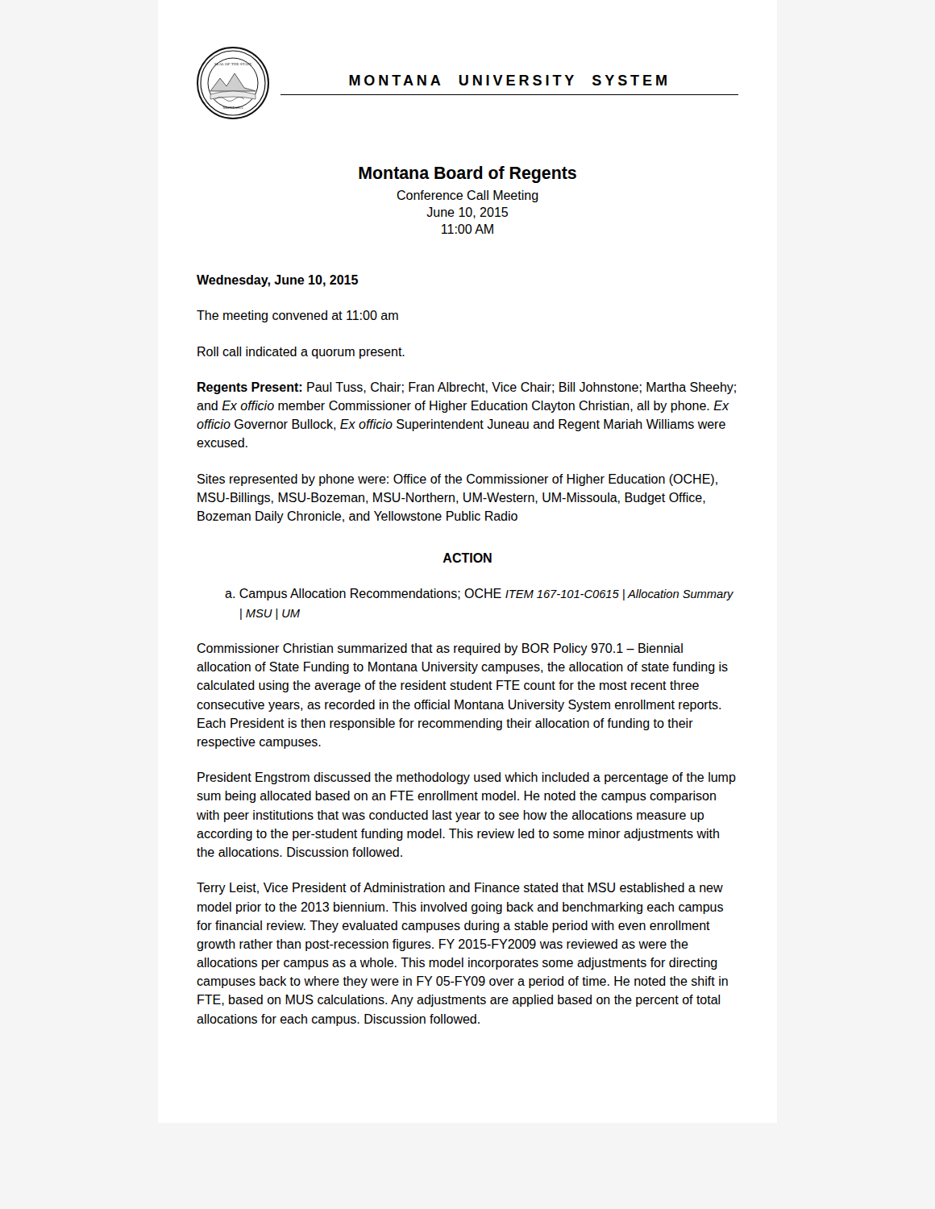SEAL OF THE STATE MONTANA
MONTANA UNIVERSITY SYSTEM
Montana Board of Regents
Conference Call Meeting
June 10, 2015
11:00 AM
Wednesday, June 10, 2015
The meeting convened at 11:00 am
Roll call indicated a quorum present.
Regents Present: Paul Tuss, Chair; Fran Albrecht, Vice Chair; Bill Johnstone; Martha Sheehy; and Ex officio member Commissioner of Higher Education Clayton Christian, all by phone. Ex officio Governor Bullock, Ex officio Superintendent Juneau and Regent Mariah Williams were excused.
Sites represented by phone were: Office of the Commissioner of Higher Education (OCHE), MSU-Billings, MSU-Bozeman, MSU-Northern, UM-Western, UM-Missoula, Budget Office, Bozeman Daily Chronicle, and Yellowstone Public Radio
ACTION
Campus Allocation Recommendations; OCHE ITEM 167-101-C0615 | Allocation Summary | MSU | UM
Commissioner Christian summarized that as required by BOR Policy 970.1 – Biennial allocation of State Funding to Montana University campuses, the allocation of state funding is calculated using the average of the resident student FTE count for the most recent three consecutive years, as recorded in the official Montana University System enrollment reports. Each President is then responsible for recommending their allocation of funding to their respective campuses.
President Engstrom discussed the methodology used which included a percentage of the lump sum being allocated based on an FTE enrollment model. He noted the campus comparison with peer institutions that was conducted last year to see how the allocations measure up according to the per-student funding model. This review led to some minor adjustments with the allocations. Discussion followed.
Terry Leist, Vice President of Administration and Finance stated that MSU established a new model prior to the 2013 biennium. This involved going back and benchmarking each campus for financial review. They evaluated campuses during a stable period with even enrollment growth rather than post-recession figures. FY 2015-FY2009 was reviewed as were the allocations per campus as a whole. This model incorporates some adjustments for directing campuses back to where they were in FY 05-FY09 over a period of time. He noted the shift in FTE, based on MUS calculations. Any adjustments are applied based on the percent of total allocations for each campus. Discussion followed.